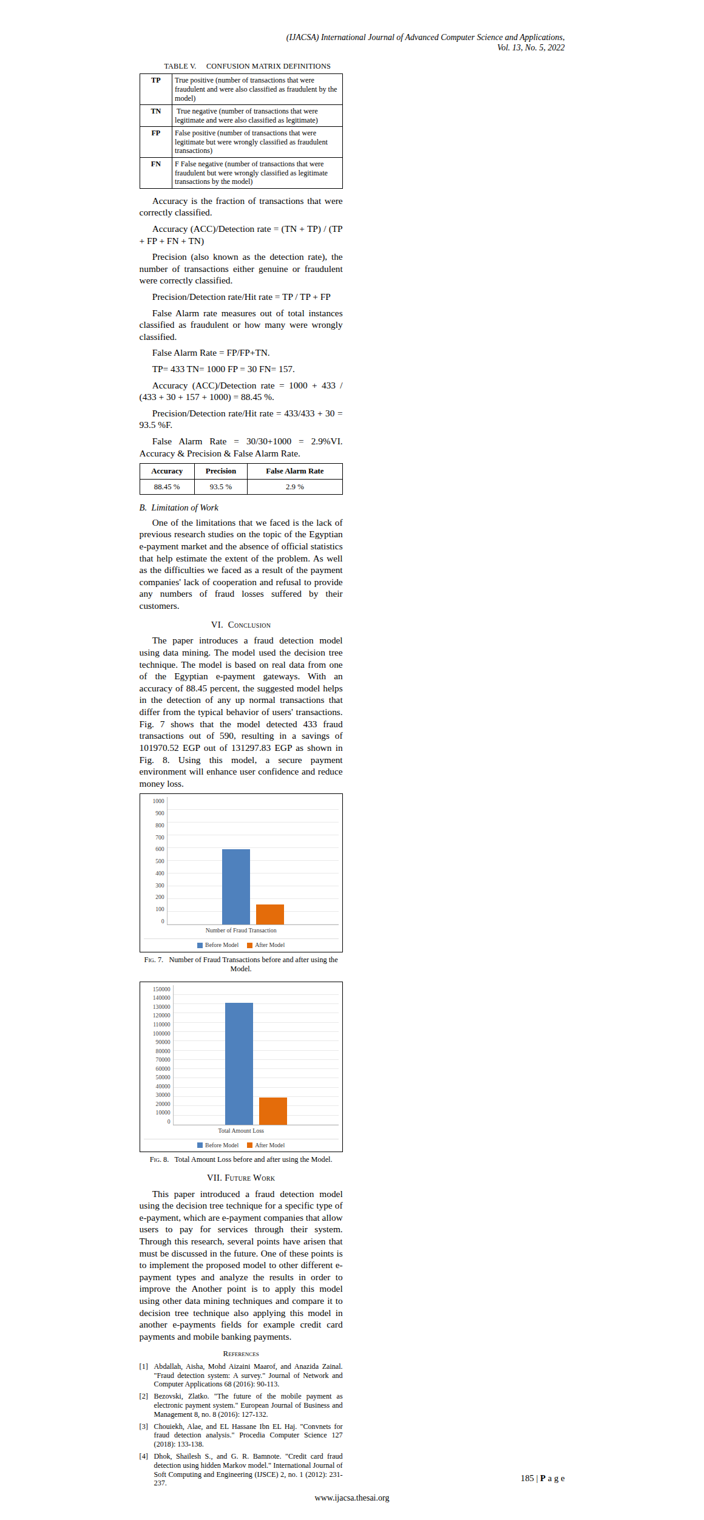(IJACSA) International Journal of Advanced Computer Science and Applications,
Vol. 13, No. 5, 2022
TABLE V. CONFUSION MATRIX DEFINITIONS
| TP | True positive (number of transactions that were fraudulent and were also classified as fraudulent by the model) |
| TN | True negative (number of transactions that were legitimate and were also classified as legitimate) |
| FP | False positive (number of transactions that were legitimate but were wrongly classified as fraudulent transactions) |
| FN | F False negative (number of transactions that were fraudulent but were wrongly classified as legitimate transactions by the model) |
Accuracy is the fraction of transactions that were correctly classified.
Accuracy (ACC)/Detection rate = (TN + TP) / (TP + FP + FN + TN)
Precision (also known as the detection rate), the number of transactions either genuine or fraudulent were correctly classified.
Precision/Detection rate/Hit rate = TP / TP + FP
False Alarm rate measures out of total instances classified as fraudulent or how many were wrongly classified.
False Alarm Rate = FP/FP+TN.
TP= 433 TN= 1000 FP = 30 FN= 157.
Accuracy (ACC)/Detection rate = 1000 + 433 / (433 + 30 + 157 + 1000) = 88.45 %.
Precision/Detection rate/Hit rate = 433/433 + 30 = 93.5 %F.
False Alarm Rate = 30/30+1000 = 2.9%VI. Accuracy & Precision & False Alarm Rate.
| Accuracy | Precision | False Alarm Rate |
| --- | --- | --- |
| 88.45 % | 93.5 % | 2.9 % |
B. Limitation of Work
One of the limitations that we faced is the lack of previous research studies on the topic of the Egyptian e-payment market and the absence of official statistics that help estimate the extent of the problem. As well as the difficulties we faced as a result of the payment companies' lack of cooperation and refusal to provide any numbers of fraud losses suffered by their customers.
VI. Conclusion
The paper introduces a fraud detection model using data mining. The model used the decision tree technique. The model is based on real data from one of the Egyptian e-payment gateways. With an accuracy of 88.45 percent, the suggested model helps in the detection of any up normal transactions that differ from the typical behavior of users' transactions. Fig. 7 shows that the model detected 433 fraud transactions out of 590, resulting in a savings of 101970.52 EGP out of 131297.83 EGP as shown in Fig. 8. Using this model, a secure payment environment will enhance user confidence and reduce money loss.
1000
900
800
700
600
500
400
300
200
100
0
Number of Fraud Transaction
Before Model After Model
Fig. 7. Number of Fraud Transactions before and after using the Model.
150000
140000
130000
120000
110000
100000
90000
80000
70000
60000
50000
40000
30000
20000
10000
0
Total Amount Loss
Before Model After Model
Fig. 8. Total Amount Loss before and after using the Model.
VII. Future Work
This paper introduced a fraud detection model using the decision tree technique for a specific type of e-payment, which are e-payment companies that allow users to pay for services through their system. Through this research, several points have arisen that must be discussed in the future. One of these points is to implement the proposed model to other different e-payment types and analyze the results in order to improve the Another point is to apply this model using other data mining techniques and compare it to decision tree technique also applying this model in another e-payments fields for example credit card payments and mobile banking payments.
References
[1]
Abdallah, Aisha, Mohd Aizaini Maarof, and Anazida Zainal. "Fraud detection system: A survey." Journal of Network and Computer Applications 68 (2016): 90-113.
[2]
Bezovski, Zlatko. "The future of the mobile payment as electronic payment system." European Journal of Business and Management 8, no. 8 (2016): 127-132.
[3]
Chouiekh, Alae, and EL Hassane Ibn EL Haj. "Convnets for fraud detection analysis." Procedia Computer Science 127 (2018): 133-138.
[4]
Dhok, Shailesh S., and G. R. Bamnote. "Credit card fraud detection using hidden Markov model." International Journal of Soft Computing and Engineering (IJSCE) 2, no. 1 (2012): 231-237.
185 | P a g e
www.ijacsa.thesai.org